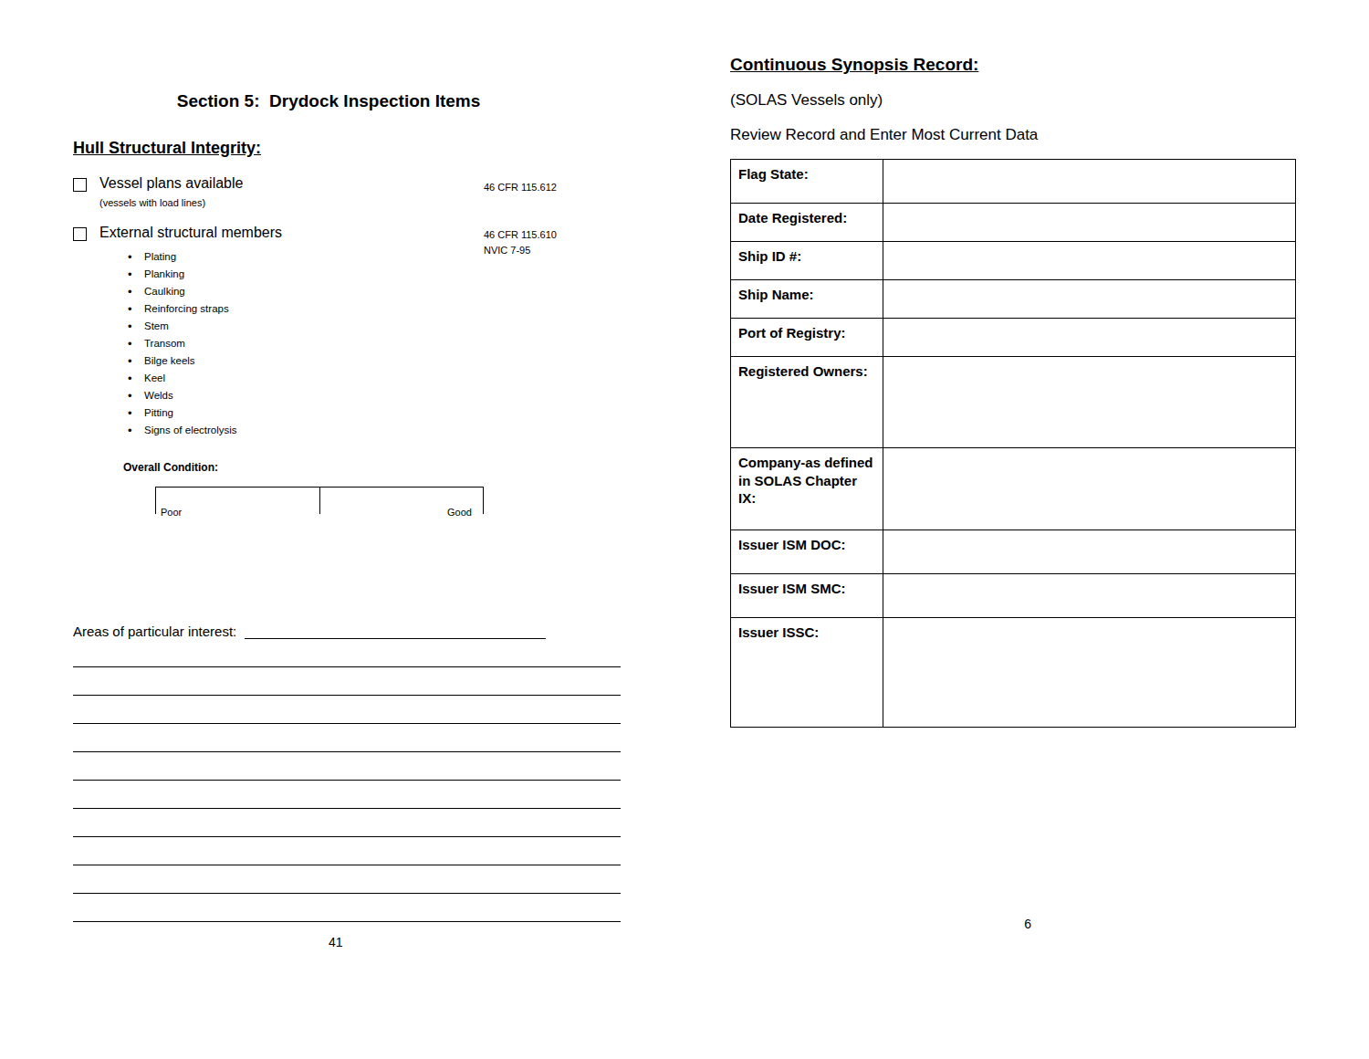Section 5: Drydock Inspection Items
Hull Structural Integrity:
Vessel plans available
(vessels with load lines)
46 CFR 115.612
External structural members
46 CFR 115.610
NVIC 7-95
Plating
Planking
Caulking
Reinforcing straps
Stem
Transom
Bilge keels
Keel
Welds
Pitting
Signs of electrolysis
Overall Condition:
Poor
Good
Areas of particular interest:
Continuous Synopsis Record:
(SOLAS Vessels only)
Review Record and Enter Most Current Data
| Flag State: | |
| Date Registered: | |
| Ship ID #: | |
| Ship Name: | |
| Port of Registry: | |
| Registered Owners: | |
| Company-as defined in SOLAS Chapter IX: | |
| Issuer ISM DOC: | |
| Issuer ISM SMC: | |
| Issuer ISSC: | |
41
6